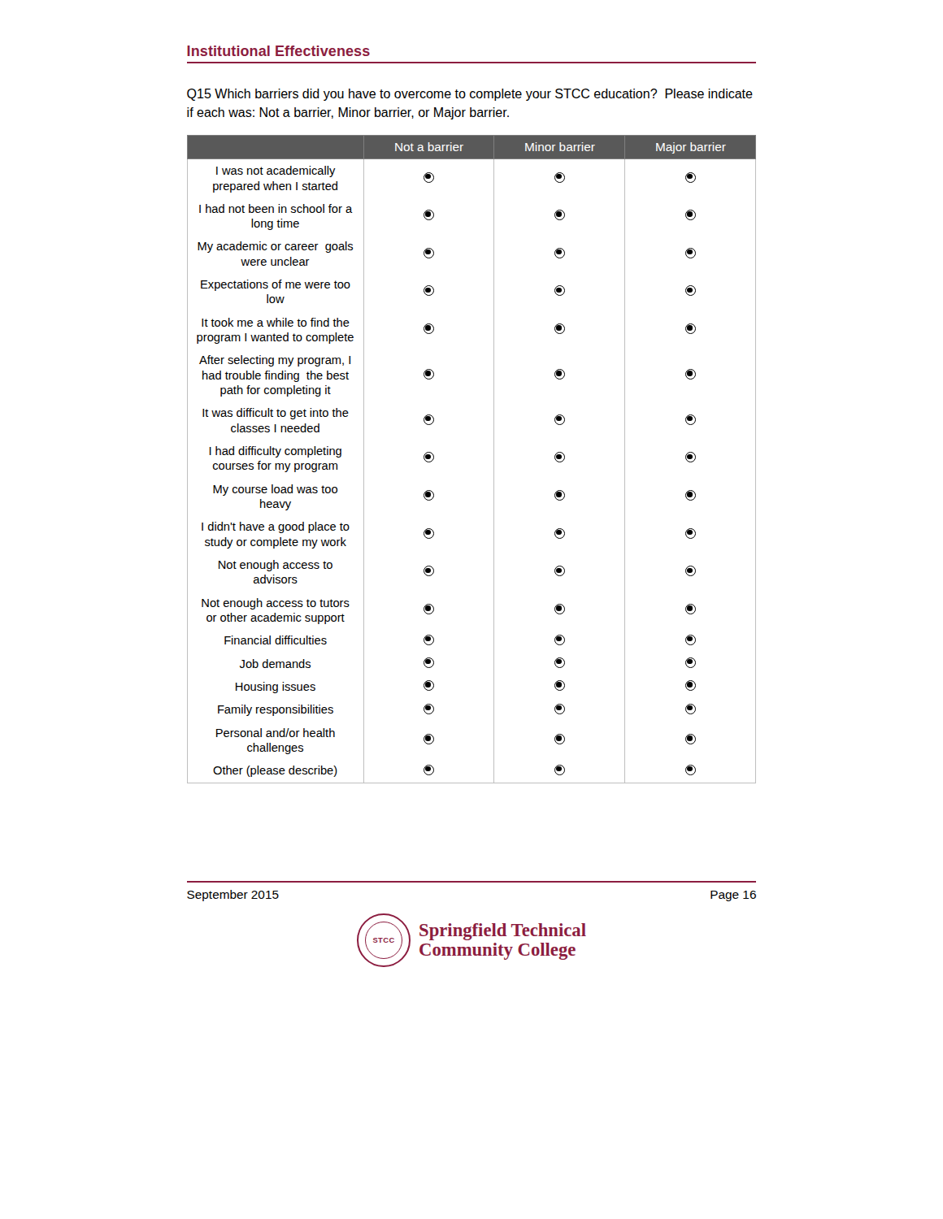Institutional Effectiveness
Q15 Which barriers did you have to overcome to complete your STCC education? Please indicate if each was: Not a barrier, Minor barrier, or Major barrier.
| | Not a barrier | Minor barrier | Major barrier |
| --- | --- | --- | --- |
| I was not academically prepared when I started | | | |
| I had not been in school for a long time | | | |
| My academic or career goals were unclear | | | |
| Expectations of me were too low | | | |
| It took me a while to find the program I wanted to complete | | | |
| After selecting my program, I had trouble finding the best path for completing it | | | |
| It was difficult to get into the classes I needed | | | |
| I had difficulty completing courses for my program | | | |
| My course load was too heavy | | | |
| I didn't have a good place to study or complete my work | | | |
| Not enough access to advisors | | | |
| Not enough access to tutors or other academic support | | | |
| Financial difficulties | | | |
| Job demands | | | |
| Housing issues | | | |
| Family responsibilities | | | |
| Personal and/or health challenges | | | |
| Other (please describe) | | | |
September 2015
Page 16
STCC
Springfield Technical
Community College